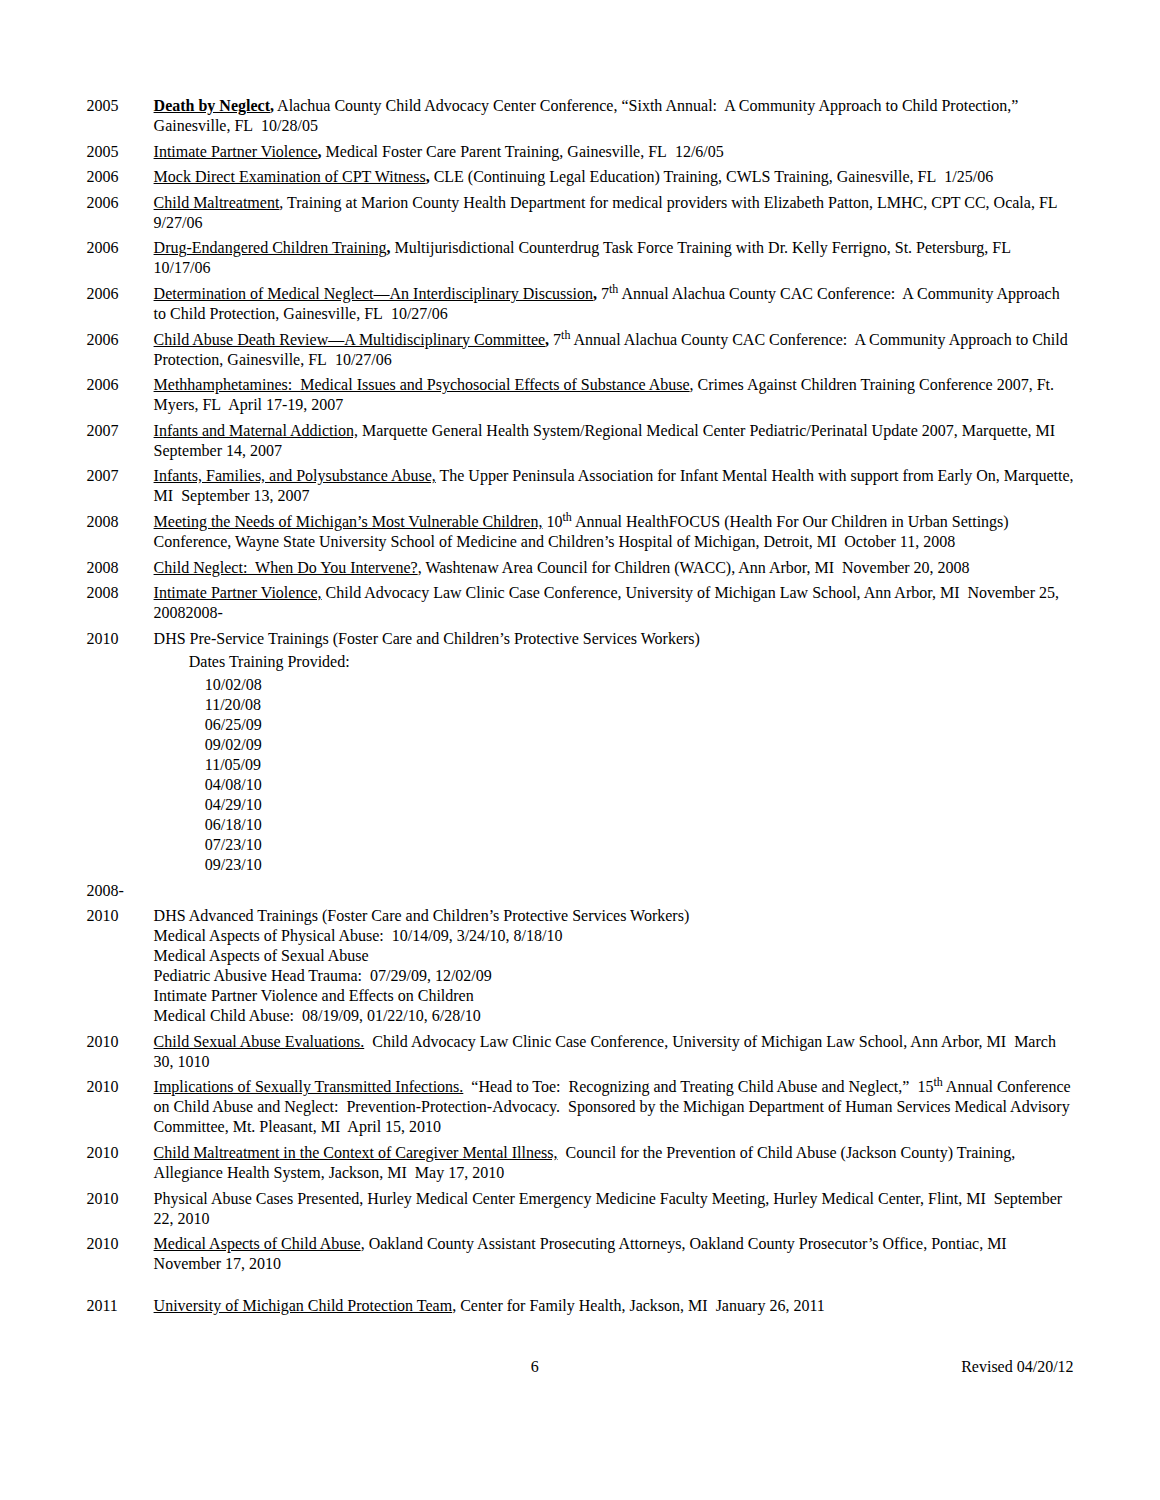| 2005 | Death by Neglect , Alachua County Child Advocacy Center Conference, “Sixth Annual: A Community Approach to Child Protection,” Gainesville, FL 10/28/05 |
| 2005 | Intimate Partner Violence , Medical Foster Care Parent Training, Gainesville, FL 12/6/05 |
| 2006 | Mock Direct Examination of CPT Witness , CLE (Continuing Legal Education) Training, CWLS Training, Gainesville, FL 1/25/06 |
| 2006 | Child Maltreatment , Training at Marion County Health Department for medical providers with Elizabeth Patton, LMHC, CPT CC, Ocala, FL 9/27/06 |
| 2006 | Drug-Endangered Children Training , Multijurisdictional Counterdrug Task Force Training with Dr. Kelly Ferrigno, St. Petersburg, FL 10/17/06 |
| 2006 | Determination of Medical Neglect—An Interdisciplinary Discussion , 7 th Annual Alachua County CAC Conference: A Community Approach to Child Protection, Gainesville, FL 10/27/06 |
| 2006 | Child Abuse Death Review—A Multidisciplinary Committee , 7 th Annual Alachua County CAC Conference: A Community Approach to Child Protection, Gainesville, FL 10/27/06 |
| 2006 | Methhamphetamines: Medical Issues and Psychosocial Effects of Substance Abuse , Crimes Against Children Training Conference 2007, Ft. Myers, FL April 17-19, 2007 |
| 2007 | Infants and Maternal Addiction, Marquette General Health System/Regional Medical Center Pediatric/Perinatal Update 2007, Marquette, MI September 14, 2007 |
| 2007 | Infants, Families, and Polysubstance Abuse, The Upper Peninsula Association for Infant Mental Health with support from Early On, Marquette, MI September 13, 2007 |
| 2008 | Meeting the Needs of Michigan’s Most Vulnerable Children, 10 th Annual HealthFOCUS (Health For Our Children in Urban Settings) Conference, Wayne State University School of Medicine and Children’s Hospital of Michigan, Detroit, MI October 11, 2008 |
| 2008 | Child Neglect: When Do You Intervene? , Washtenaw Area Council for Children (WACC), Ann Arbor, MI November 20, 2008 |
| 2008 | Intimate Partner Violence, Child Advocacy Law Clinic Case Conference, University of Michigan Law School, Ann Arbor, MI November 25, 20082008- |
| 2010 | DHS Pre-Service Trainings (Foster Care and Children’s Protective Services Workers) Dates Training Provided: 10/02/08 11/20/08 06/25/09 09/02/09 11/05/09 04/08/10 04/29/10 06/18/10 07/23/10 09/23/10 |
| 2008- | |
| 2010 | DHS Advanced Trainings (Foster Care and Children’s Protective Services Workers) Medical Aspects of Physical Abuse: 10/14/09, 3/24/10, 8/18/10 Medical Aspects of Sexual Abuse Pediatric Abusive Head Trauma: 07/29/09, 12/02/09 Intimate Partner Violence and Effects on Children Medical Child Abuse: 08/19/09, 01/22/10, 6/28/10 |
| 2010 | Child Sexual Abuse Evaluations. Child Advocacy Law Clinic Case Conference, University of Michigan Law School, Ann Arbor, MI March 30, 1010 |
| 2010 | Implications of Sexually Transmitted Infections. “Head to Toe: Recognizing and Treating Child Abuse and Neglect,” 15 th Annual Conference on Child Abuse and Neglect: Prevention-Protection-Advocacy. Sponsored by the Michigan Department of Human Services Medical Advisory Committee, Mt. Pleasant, MI April 15, 2010 |
| 2010 | Child Maltreatment in the Context of Caregiver Mental Illness, Council for the Prevention of Child Abuse (Jackson County) Training, Allegiance Health System, Jackson, MI May 17, 2010 |
| 2010 | Physical Abuse Cases Presented, Hurley Medical Center Emergency Medicine Faculty Meeting, Hurley Medical Center, Flint, MI September 22, 2010 |
| 2010 | Medical Aspects of Child Abuse , Oakland County Assistant Prosecuting Attorneys, Oakland County Prosecutor’s Office, Pontiac, MI November 17, 2010 |
| 2011 | University of Michigan Child Protection Team , Center for Family Health, Jackson, MI January 26, 2011 |
6 Revised 04/20/12